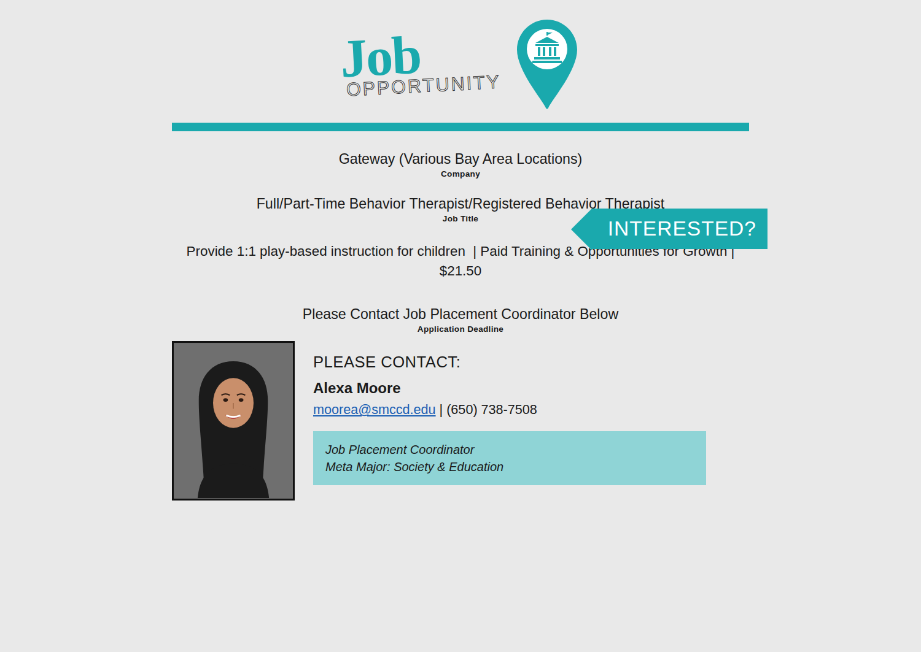Job
OPPORTUNITY
Gateway (Various Bay Area Locations)
Company
Full/Part-Time Behavior Therapist/Registered Behavior Therapist
Job Title
Provide 1:1 play-based instruction for children | Paid Training & Opportunities for Growth | $21.50
Please Contact Job Placement Coordinator Below
Application Deadline
INTERESTED?
PLEASE CONTACT:
Alexa Moore
moorea@smccd.edu | (650) 738-7508
Job Placement Coordinator
Meta Major: Society & Education